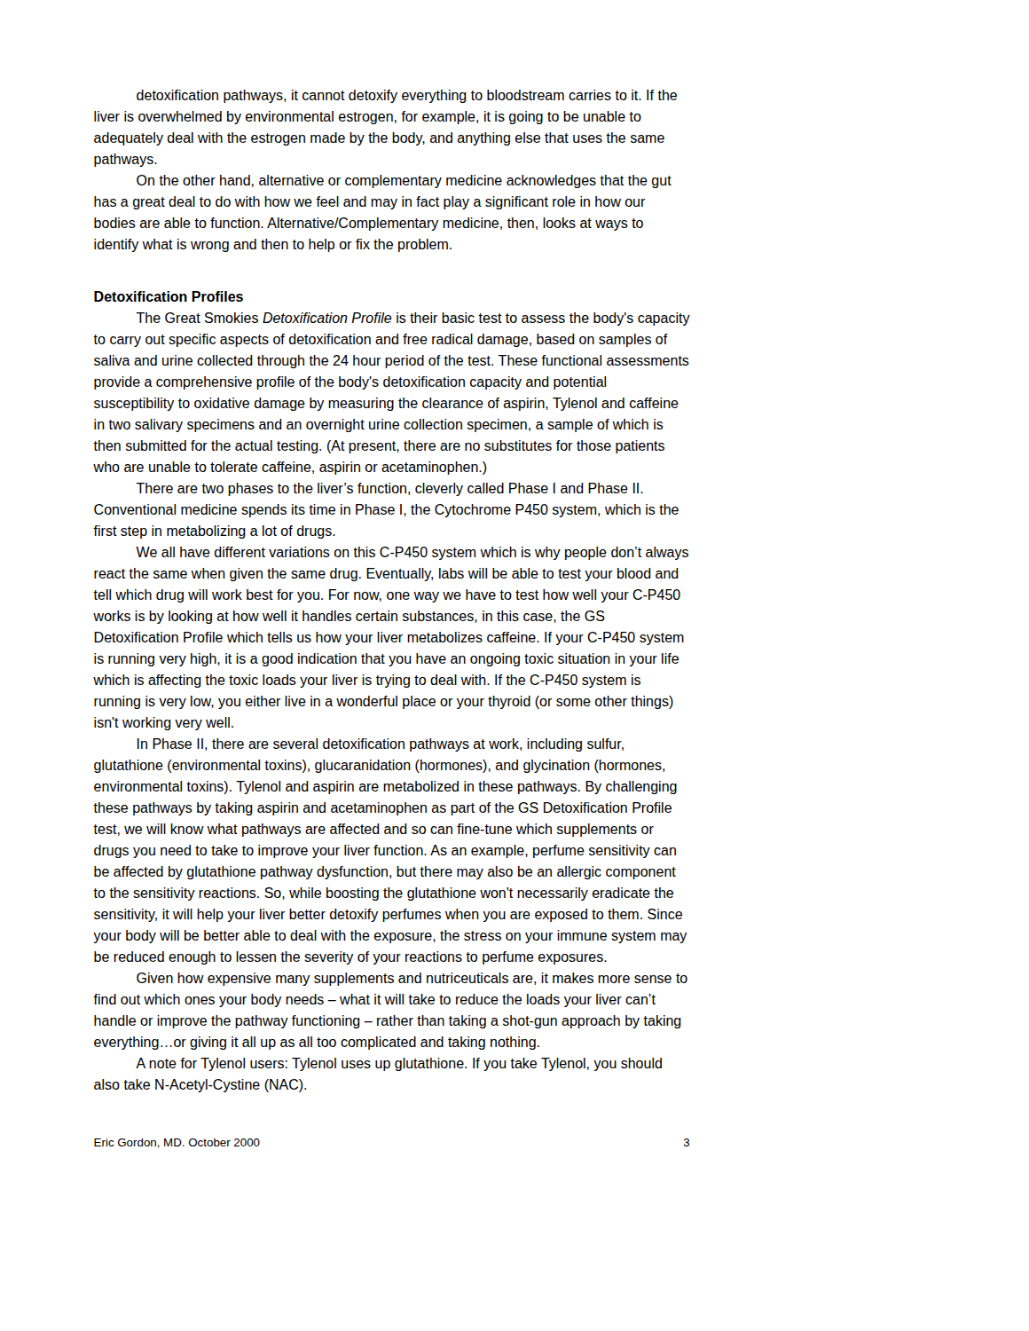detoxification pathways, it cannot detoxify everything to bloodstream carries to it. If the liver is overwhelmed by environmental estrogen, for example, it is going to be unable to adequately deal with the estrogen made by the body, and anything else that uses the same pathways.
On the other hand, alternative or complementary medicine acknowledges that the gut has a great deal to do with how we feel and may in fact play a significant role in how our bodies are able to function. Alternative/Complementary medicine, then, looks at ways to identify what is wrong and then to help or fix the problem.
Detoxification Profiles
The Great Smokies Detoxification Profile is their basic test to assess the body's capacity to carry out specific aspects of detoxification and free radical damage, based on samples of saliva and urine collected through the 24 hour period of the test. These functional assessments provide a comprehensive profile of the body's detoxification capacity and potential susceptibility to oxidative damage by measuring the clearance of aspirin, Tylenol and caffeine in two salivary specimens and an overnight urine collection specimen, a sample of which is then submitted for the actual testing. (At present, there are no substitutes for those patients who are unable to tolerate caffeine, aspirin or acetaminophen.)
There are two phases to the liver’s function, cleverly called Phase I and Phase II. Conventional medicine spends its time in Phase I, the Cytochrome P450 system, which is the first step in metabolizing a lot of drugs.
We all have different variations on this C-P450 system which is why people don’t always react the same when given the same drug. Eventually, labs will be able to test your blood and tell which drug will work best for you. For now, one way we have to test how well your C-P450 works is by looking at how well it handles certain substances, in this case, the GS Detoxification Profile which tells us how your liver metabolizes caffeine. If your C-P450 system is running very high, it is a good indication that you have an ongoing toxic situation in your life which is affecting the toxic loads your liver is trying to deal with. If the C-P450 system is running is very low, you either live in a wonderful place or your thyroid (or some other things) isn't working very well.
In Phase II, there are several detoxification pathways at work, including sulfur, glutathione (environmental toxins), glucaranidation (hormones), and glycination (hormones, environmental toxins). Tylenol and aspirin are metabolized in these pathways. By challenging these pathways by taking aspirin and acetaminophen as part of the GS Detoxification Profile test, we will know what pathways are affected and so can fine-tune which supplements or drugs you need to take to improve your liver function. As an example, perfume sensitivity can be affected by glutathione pathway dysfunction, but there may also be an allergic component to the sensitivity reactions. So, while boosting the glutathione won't necessarily eradicate the sensitivity, it will help your liver better detoxify perfumes when you are exposed to them. Since your body will be better able to deal with the exposure, the stress on your immune system may be reduced enough to lessen the severity of your reactions to perfume exposures.
Given how expensive many supplements and nutriceuticals are, it makes more sense to find out which ones your body needs – what it will take to reduce the loads your liver can’t handle or improve the pathway functioning – rather than taking a shot-gun approach by taking everything…or giving it all up as all too complicated and taking nothing.
A note for Tylenol users: Tylenol uses up glutathione. If you take Tylenol, you should also take N-Acetyl-Cystine (NAC).
Eric Gordon, MD. October 2000 3